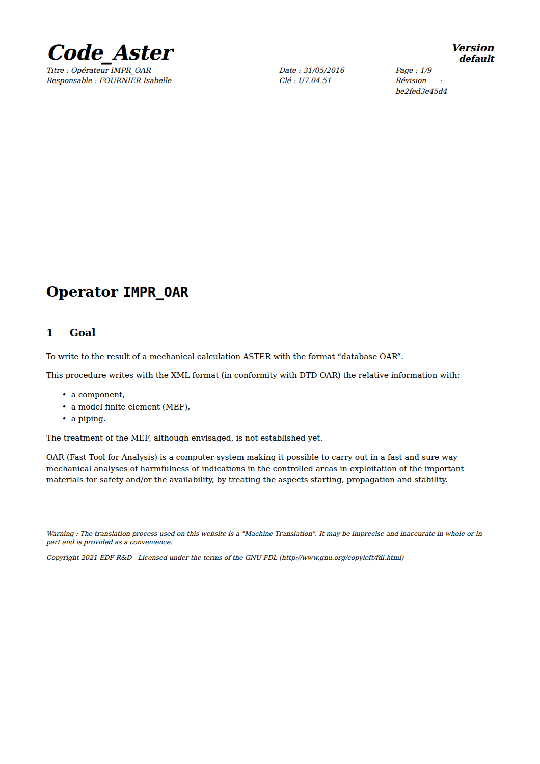Code_Aster
Version
default
| Titre : Opérateur IMPR_OAR | Date : 31/05/2016 | Page : 1/9 |
| Responsable : FOURNIER Isabelle | Clé : U7.04.51 | Révision : |
| | | be2fed3e45d4 |
Operator IMPR_OAR
1 Goal
To write to the result of a mechanical calculation ASTER with the format “database OAR”.
This procedure writes with the XML format (in conformity with DTD OAR) the relative information with:
a component,
a model finite element (MEF),
a piping.
The treatment of the MEF, although envisaged, is not established yet.
OAR (Fast Tool for Analysis) is a computer system making it possible to carry out in a fast and sure way mechanical analyses of harmfulness of indications in the controlled areas in exploitation of the important materials for safety and/or the availability, by treating the aspects starting, propagation and stability.
Warning : The translation process used on this website is a "Machine Translation". It may be imprecise and inaccurate in whole or in part and is provided as a convenience.
Copyright 2021 EDF R&D - Licensed under the terms of the GNU FDL (http://www.gnu.org/copyleft/fdl.html)